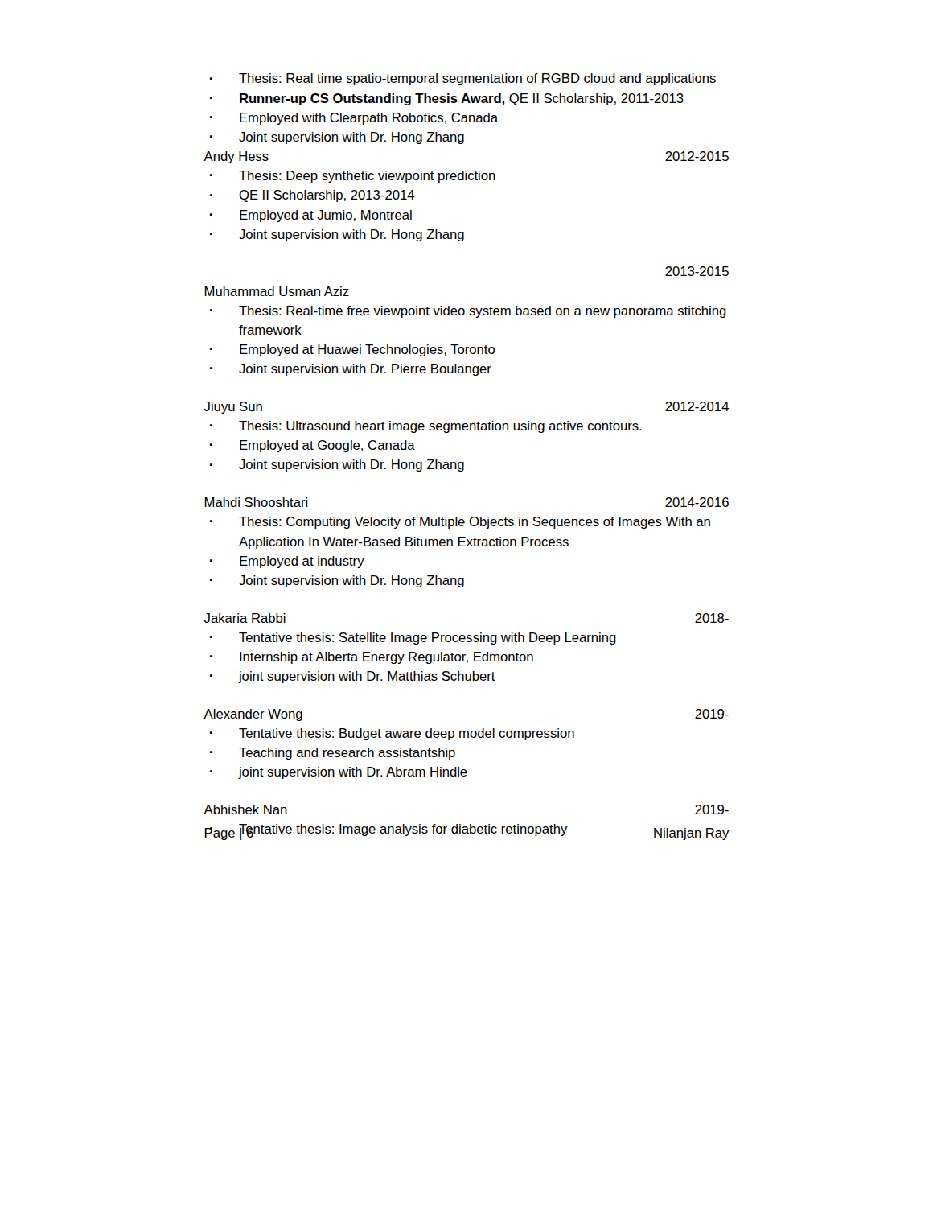Thesis: Real time spatio-temporal segmentation of RGBD cloud and applications
Runner-up CS Outstanding Thesis Award, QE II Scholarship, 2011-2013
Employed with Clearpath Robotics, Canada
Joint supervision with Dr. Hong Zhang
Andy Hess
2012-2015
Thesis: Deep synthetic viewpoint prediction
QE II Scholarship, 2013-2014
Employed at Jumio, Montreal
Joint supervision with Dr. Hong Zhang
2013-2015
Muhammad Usman Aziz
Thesis: Real-time free viewpoint video system based on a new panorama stitching framework
Employed at Huawei Technologies, Toronto
Joint supervision with Dr. Pierre Boulanger
Jiuyu Sun
2012-2014
Thesis: Ultrasound heart image segmentation using active contours.
Employed at Google, Canada
Joint supervision with Dr. Hong Zhang
Mahdi Shooshtari
2014-2016
Thesis: Computing Velocity of Multiple Objects in Sequences of Images With an Application In Water-Based Bitumen Extraction Process
Employed at industry
Joint supervision with Dr. Hong Zhang
Jakaria Rabbi
2018-
Tentative thesis: Satellite Image Processing with Deep Learning
Internship at Alberta Energy Regulator, Edmonton
joint supervision with Dr. Matthias Schubert
Alexander Wong
2019-
Tentative thesis: Budget aware deep model compression
Teaching and research assistantship
joint supervision with Dr. Abram Hindle
Abhishek Nan
2019-
Tentative thesis: Image analysis for diabetic retinopathy
Page | 6
Nilanjan Ray